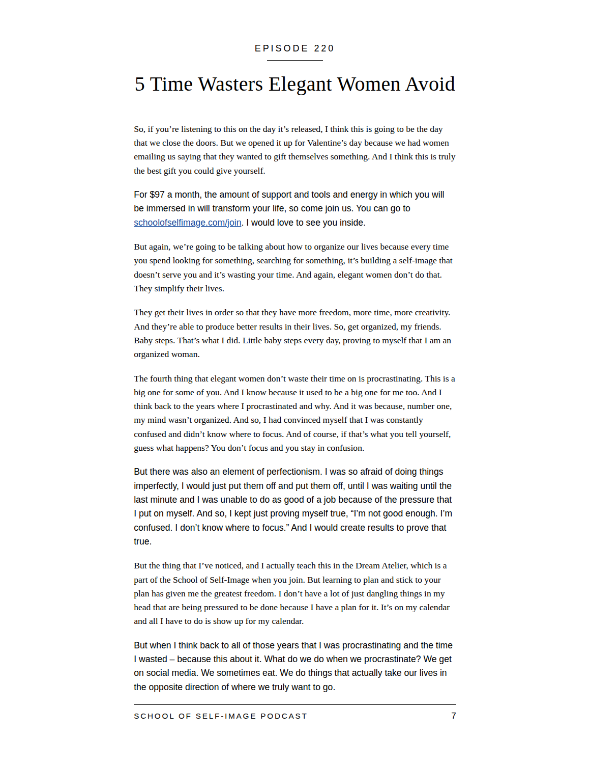EPISODE 220
5 Time Wasters Elegant Women Avoid
So, if you’re listening to this on the day it’s released, I think this is going to be the day that we close the doors. But we opened it up for Valentine’s day because we had women emailing us saying that they wanted to gift themselves something. And I think this is truly the best gift you could give yourself.
For $97 a month, the amount of support and tools and energy in which you will be immersed in will transform your life, so come join us. You can go to schoolofselfimage.com/join. I would love to see you inside.
But again, we’re going to be talking about how to organize our lives because every time you spend looking for something, searching for something, it’s building a self-image that doesn’t serve you and it’s wasting your time. And again, elegant women don’t do that. They simplify their lives.
They get their lives in order so that they have more freedom, more time, more creativity. And they’re able to produce better results in their lives. So, get organized, my friends. Baby steps. That’s what I did. Little baby steps every day, proving to myself that I am an organized woman.
The fourth thing that elegant women don’t waste their time on is procrastinating. This is a big one for some of you. And I know because it used to be a big one for me too. And I think back to the years where I procrastinated and why. And it was because, number one, my mind wasn’t organized. And so, I had convinced myself that I was constantly confused and didn’t know where to focus. And of course, if that’s what you tell yourself, guess what happens? You don’t focus and you stay in confusion.
But there was also an element of perfectionism. I was so afraid of doing things imperfectly, I would just put them off and put them off, until I was waiting until the last minute and I was unable to do as good of a job because of the pressure that I put on myself. And so, I kept just proving myself true, “I’m not good enough. I’m confused. I don’t know where to focus.” And I would create results to prove that true.
But the thing that I’ve noticed, and I actually teach this in the Dream Atelier, which is a part of the School of Self-Image when you join. But learning to plan and stick to your plan has given me the greatest freedom. I don’t have a lot of just dangling things in my head that are being pressured to be done because I have a plan for it. It’s on my calendar and all I have to do is show up for my calendar.
But when I think back to all of those years that I was procrastinating and the time I wasted – because this about it. What do we do when we procrastinate? We get on social media. We sometimes eat. We do things that actually take our lives in the opposite direction of where we truly want to go.
SCHOOL OF SELF-IMAGE PODCAST 7